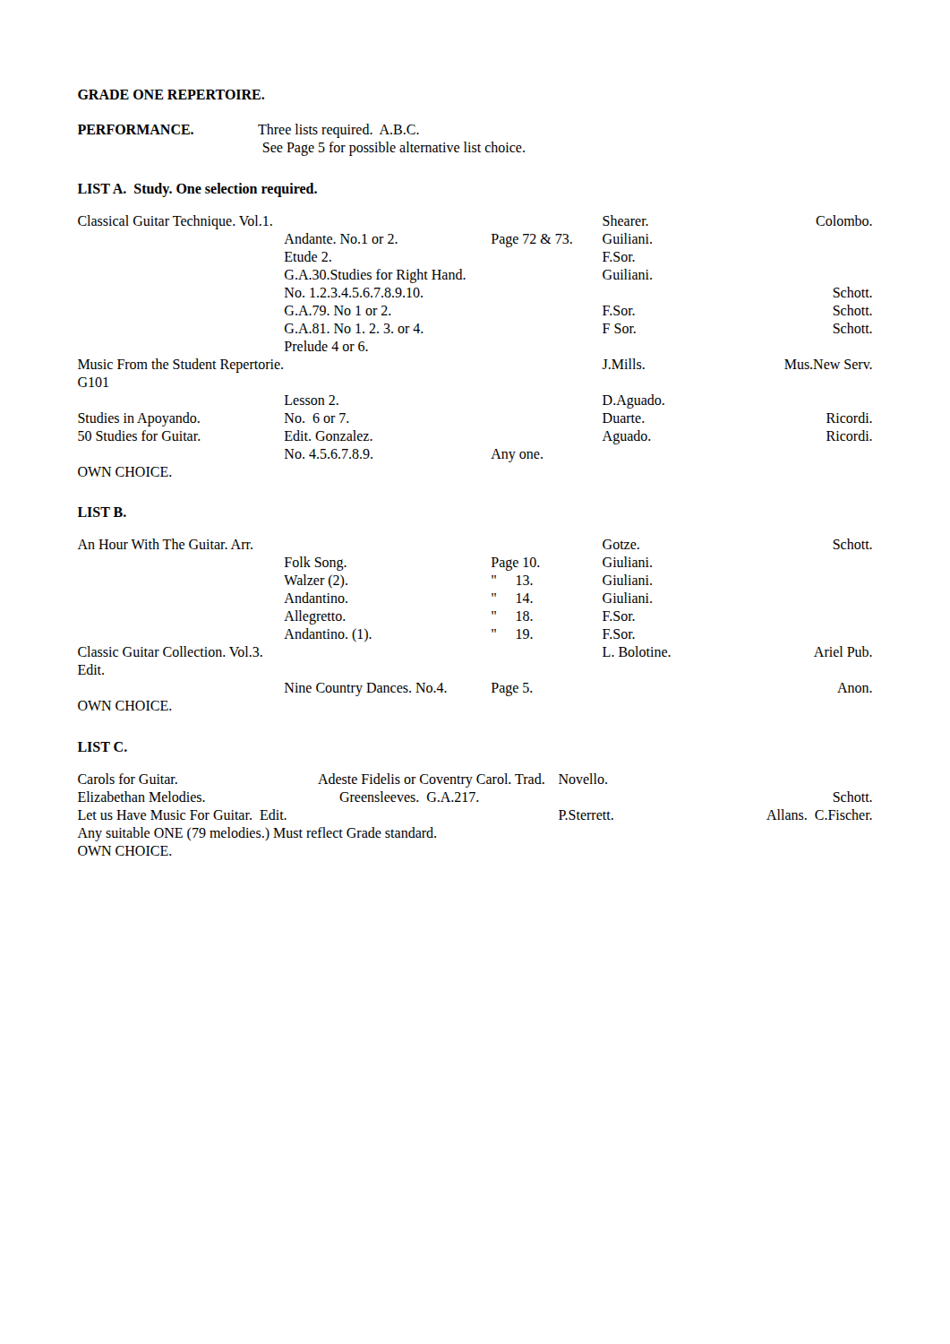GRADE ONE REPERTOIRE.
PERFORMANCE. Three lists required. A.B.C.
See Page 5 for possible alternative list choice.
LIST A. Study. One selection required.
| Classical Guitar Technique. Vol.1. | | | Shearer. | Colombo. |
| | Andante. No.1 or 2. | Page 72 & 73. | Guiliani. | |
| | Etude 2. | | F.Sor. | |
| | G.A.30.Studies for Right Hand. | | Guiliani. | |
| | No. 1.2.3.4.5.6.7.8.9.10. | | | Schott. |
| | G.A.79. No 1 or 2. | | F.Sor. | Schott. |
| | G.A.81. No 1. 2. 3. or 4. | | F Sor. | Schott. |
| | Prelude 4 or 6. | | | |
| Music From the Student Repertorie. G101 | | | J.Mills. | Mus.New Serv. |
| | Lesson 2. | | D.Aguado. | |
| Studies in Apoyando. | No. 6 or 7. | | Duarte. | Ricordi. |
| 50 Studies for Guitar. | Edit. Gonzalez. | | Aguado. | Ricordi. |
| | No. 4.5.6.7.8.9. | Any one. | | |
OWN CHOICE.
LIST B.
| An Hour With The Guitar. Arr. | | | Gotze. | Schott. |
| | Folk Song. | Page 10. | Giuliani. | |
| | Walzer (2). | " 13. | Giuliani. | |
| | Andantino. | " 14. | Giuliani. | |
| | Allegretto. | " 18. | F.Sor. | |
| | Andantino. (1). | " 19. | F.Sor. | |
| Classic Guitar Collection. Vol.3. Edit. | | | L. Bolotine. | Ariel Pub. |
| | Nine Country Dances. No.4. | Page 5. | | Anon. |
OWN CHOICE.
LIST C.
| Carols for Guitar. | Adeste Fidelis or Coventry Carol. Trad. | Novello. | |
| Elizabethan Melodies. | Greensleeves. G.A.217. | | Schott. |
| Let us Have Music For Guitar. Edit. | P.Sterrett. | Allans. C.Fischer. |
Any suitable ONE (79 melodies.) Must reflect Grade standard.
OWN CHOICE.